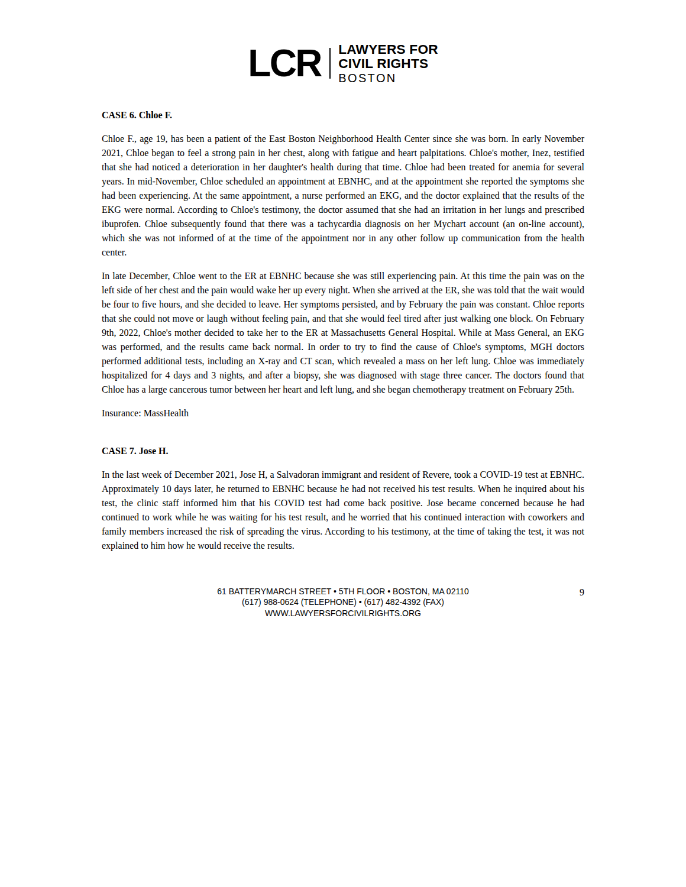LCR LAWYERS FOR CIVIL RIGHTS BOSTON
CASE 6. Chloe F.
Chloe F., age 19, has been a patient of the East Boston Neighborhood Health Center since she was born. In early November 2021, Chloe began to feel a strong pain in her chest, along with fatigue and heart palpitations. Chloe's mother, Inez, testified that she had noticed a deterioration in her daughter's health during that time. Chloe had been treated for anemia for several years. In mid-November, Chloe scheduled an appointment at EBNHC, and at the appointment she reported the symptoms she had been experiencing. At the same appointment, a nurse performed an EKG, and the doctor explained that the results of the EKG were normal. According to Chloe's testimony, the doctor assumed that she had an irritation in her lungs and prescribed ibuprofen. Chloe subsequently found that there was a tachycardia diagnosis on her Mychart account (an on-line account), which she was not informed of at the time of the appointment nor in any other follow up communication from the health center.
In late December, Chloe went to the ER at EBNHC because she was still experiencing pain. At this time the pain was on the left side of her chest and the pain would wake her up every night. When she arrived at the ER, she was told that the wait would be four to five hours, and she decided to leave. Her symptoms persisted, and by February the pain was constant. Chloe reports that she could not move or laugh without feeling pain, and that she would feel tired after just walking one block. On February 9th, 2022, Chloe's mother decided to take her to the ER at Massachusetts General Hospital. While at Mass General, an EKG was performed, and the results came back normal. In order to try to find the cause of Chloe's symptoms, MGH doctors performed additional tests, including an X-ray and CT scan, which revealed a mass on her left lung. Chloe was immediately hospitalized for 4 days and 3 nights, and after a biopsy, she was diagnosed with stage three cancer. The doctors found that Chloe has a large cancerous tumor between her heart and left lung, and she began chemotherapy treatment on February 25th.
Insurance: MassHealth
CASE 7. Jose H.
In the last week of December 2021, Jose H, a Salvadoran immigrant and resident of Revere, took a COVID-19 test at EBNHC. Approximately 10 days later, he returned to EBNHC because he had not received his test results. When he inquired about his test, the clinic staff informed him that his COVID test had come back positive. Jose became concerned because he had continued to work while he was waiting for his test result, and he worried that his continued interaction with coworkers and family members increased the risk of spreading the virus. According to his testimony, at the time of taking the test, it was not explained to him how he would receive the results.
9 61 BATTERYMARCH STREET • 5TH FLOOR • BOSTON, MA 02110
(617) 988-0624 (TELEPHONE) • (617) 482-4392 (FAX)
WWW.LAWYERSFORCIVILRIGHTS.ORG